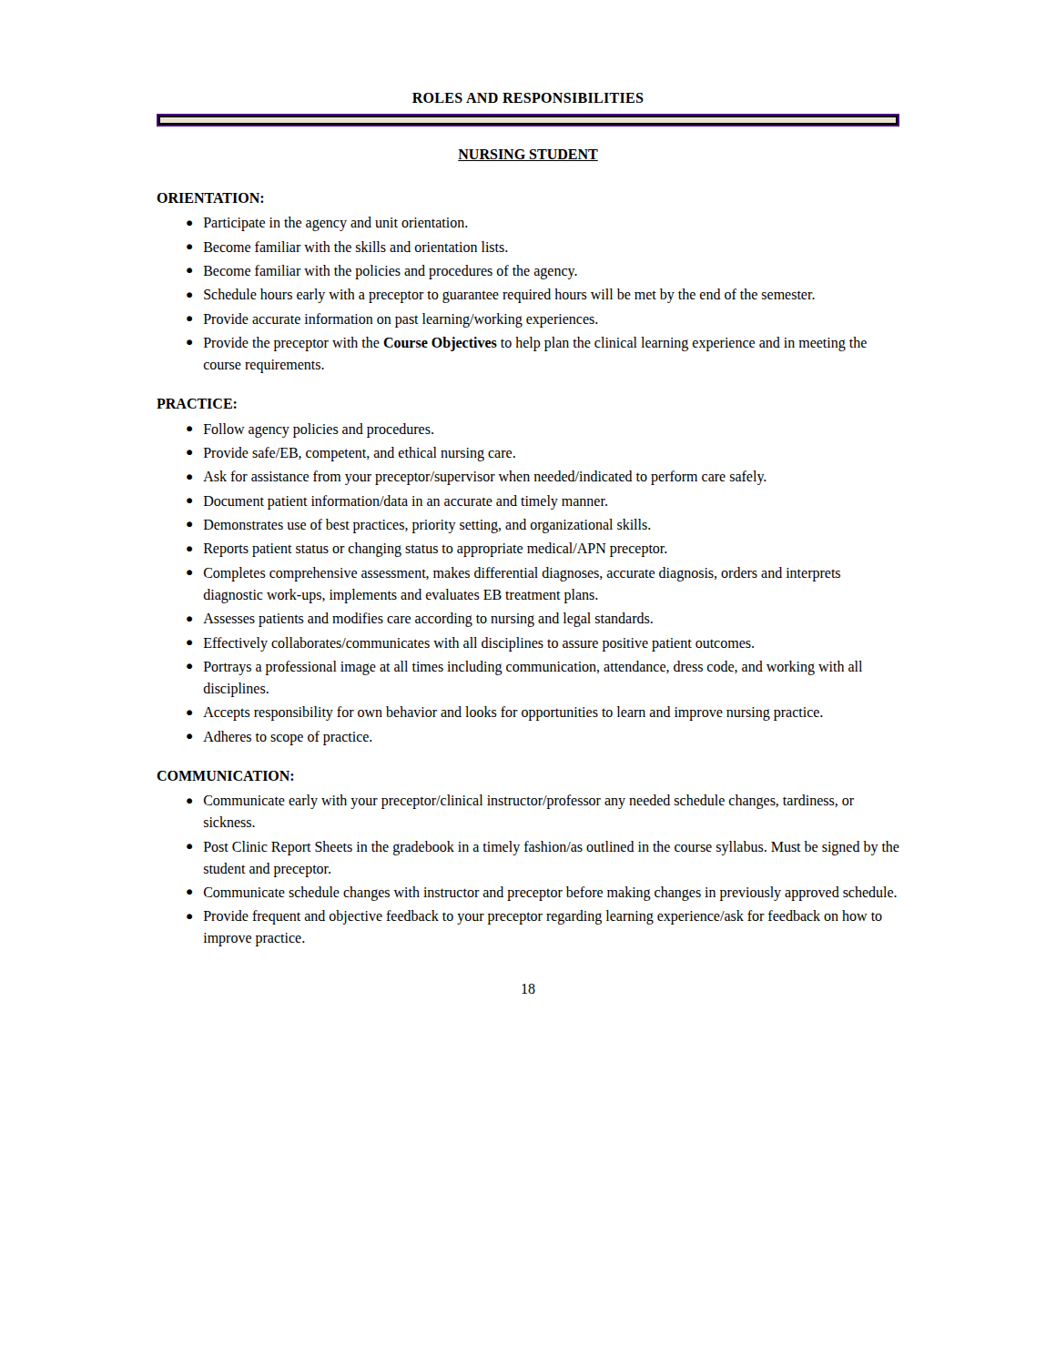ROLES AND RESPONSIBILITIES
NURSING STUDENT
ORIENTATION:
Participate in the agency and unit orientation.
Become familiar with the skills and orientation lists.
Become familiar with the policies and procedures of the agency.
Schedule hours early with a preceptor to guarantee required hours will be met by the end of the semester.
Provide accurate information on past learning/working experiences.
Provide the preceptor with the Course Objectives to help plan the clinical learning experience and in meeting the course requirements.
PRACTICE:
Follow agency policies and procedures.
Provide safe/EB, competent, and ethical nursing care.
Ask for assistance from your preceptor/supervisor when needed/indicated to perform care safely.
Document patient information/data in an accurate and timely manner.
Demonstrates use of best practices, priority setting, and organizational skills.
Reports patient status or changing status to appropriate medical/APN preceptor.
Completes comprehensive assessment, makes differential diagnoses, accurate diagnosis, orders and interprets diagnostic work-ups, implements and evaluates EB treatment plans.
Assesses patients and modifies care according to nursing and legal standards.
Effectively collaborates/communicates with all disciplines to assure positive patient outcomes.
Portrays a professional image at all times including communication, attendance, dress code, and working with all disciplines.
Accepts responsibility for own behavior and looks for opportunities to learn and improve nursing practice.
Adheres to scope of practice.
COMMUNICATION:
Communicate early with your preceptor/clinical instructor/professor any needed schedule changes, tardiness, or sickness.
Post Clinic Report Sheets in the gradebook in a timely fashion/as outlined in the course syllabus. Must be signed by the student and preceptor.
Communicate schedule changes with instructor and preceptor before making changes in previously approved schedule.
Provide frequent and objective feedback to your preceptor regarding learning experience/ask for feedback on how to improve practice.
18